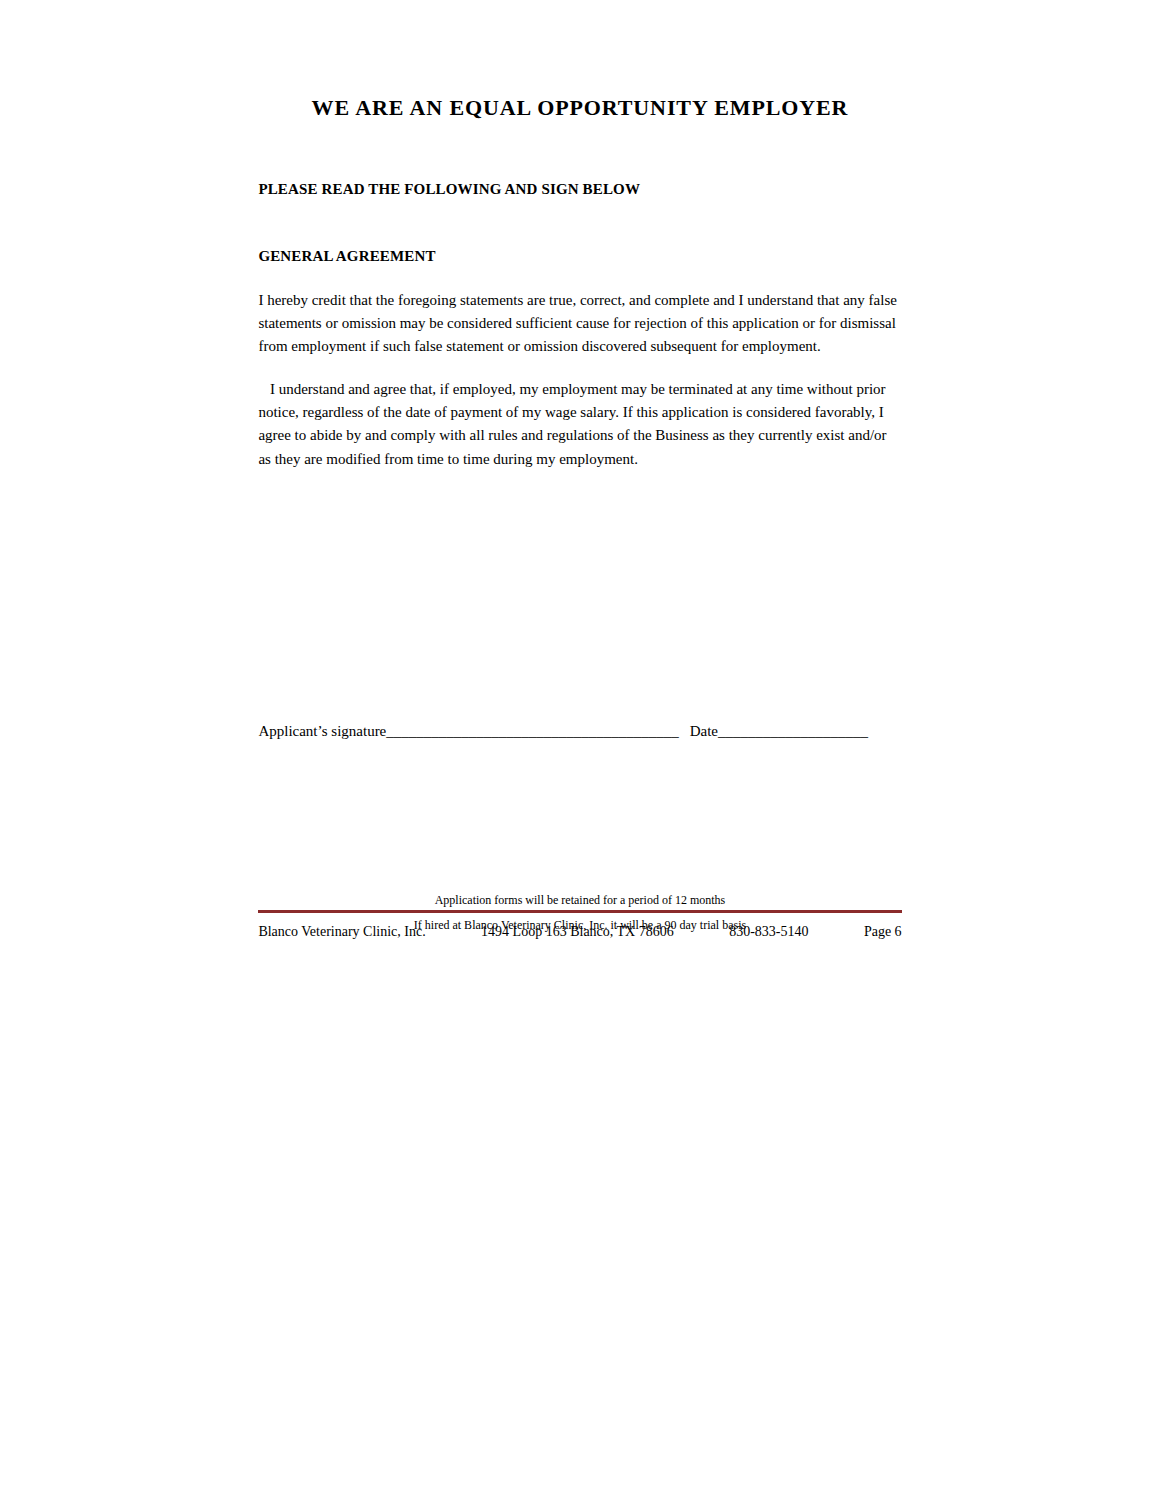WE ARE AN EQUAL OPPORTUNITY EMPLOYER
PLEASE READ THE FOLLOWING AND SIGN BELOW
GENERAL AGREEMENT
I hereby credit that the foregoing statements are true, correct, and complete and I understand that any false statements or omission may be considered sufficient cause for rejection of this application or for dismissal from employment if such false statement or omission discovered subsequent for employment.
I understand and agree that, if employed, my employment may be terminated at any time without prior notice, regardless of the date of payment of my wage salary. If this application is considered favorably, I agree to abide by and comply with all rules and regulations of the Business as they currently exist and/or as they are modified from time to time during my employment.
Applicant’s signature_______________________________________ Date____________________
Application forms will be retained for a period of 12 months
If hired at Blanco Veterinary Clinic, Inc. it will be a 90 day trial basis
Blanco Veterinary Clinic, Inc. 1494 Loop 163 Blanco, TX 78606 830-833-5140 Page 6